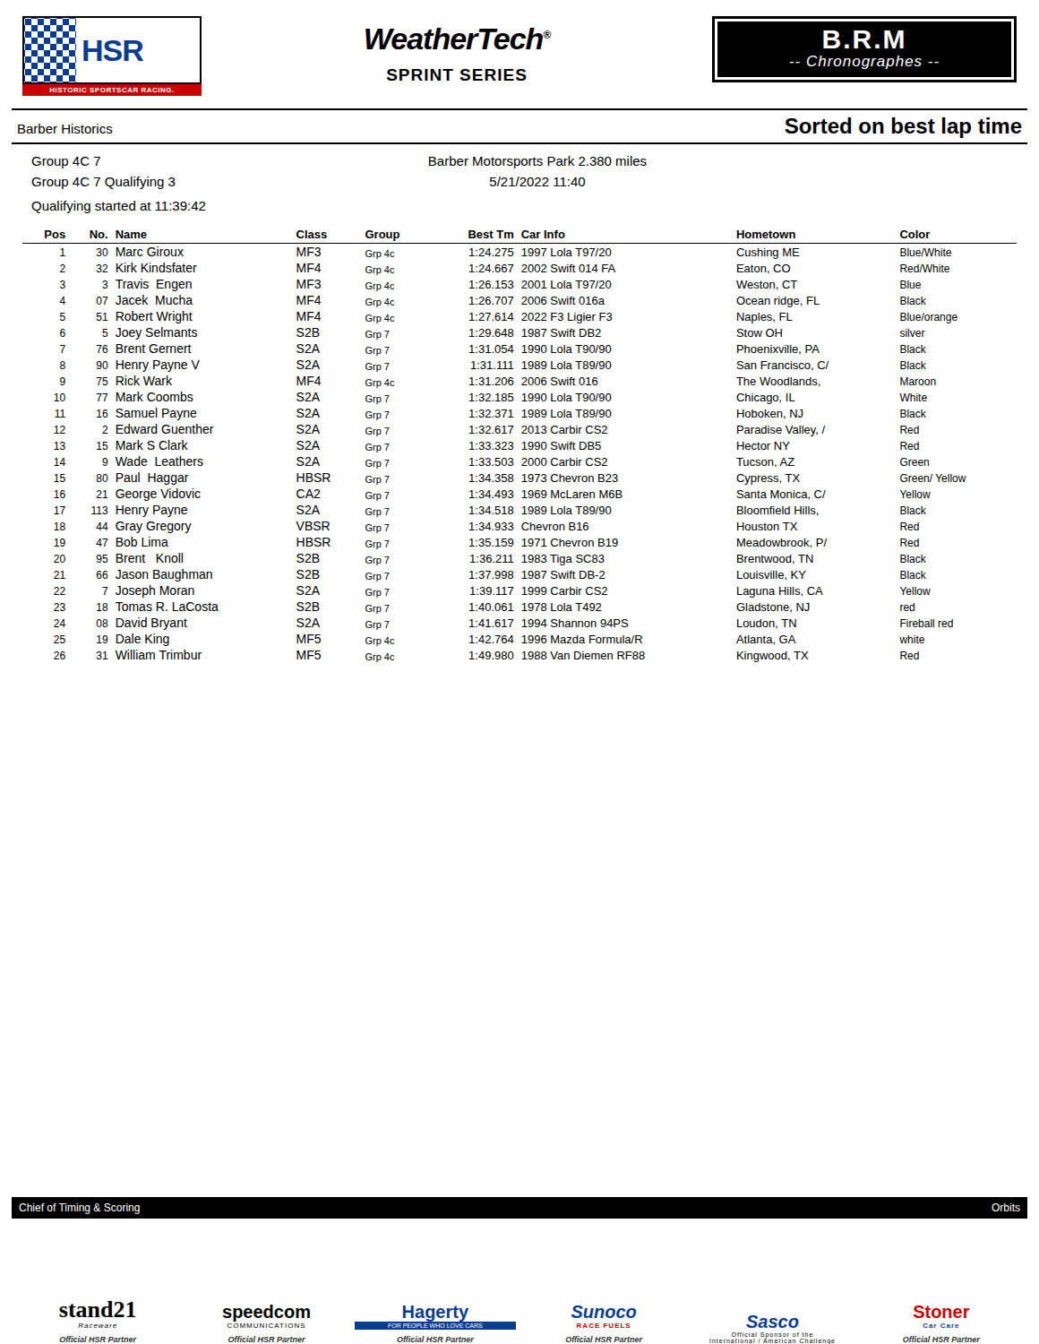HSR
HISTORIC SPORTSCAR RACING.
WeatherTech®
SPRINT SERIES
B.R.M
-- Chronographes --
Barber Historics
Sorted on best lap time
Group 4C 7
Barber Motorsports Park 2.380 miles
Group 4C 7 Qualifying 3
5/21/2022 11:40
Qualifying started at 11:39:42
| Pos | No. | Name | Class | Group | Best Tm | Car Info | Hometown | Color |
| --- | --- | --- | --- | --- | --- | --- | --- | --- |
| 1 | 30 | Marc Giroux | MF3 | Grp 4c | 1:24.275 | 1997 Lola T97/20 | Cushing ME | Blue/White |
| 2 | 32 | Kirk Kindsfater | MF4 | Grp 4c | 1:24.667 | 2002 Swift 014 FA | Eaton, CO | Red/White |
| 3 | 3 | Travis Engen | MF3 | Grp 4c | 1:26.153 | 2001 Lola T97/20 | Weston, CT | Blue |
| 4 | 07 | Jacek Mucha | MF4 | Grp 4c | 1:26.707 | 2006 Swift 016a | Ocean ridge, FL | Black |
| 5 | 51 | Robert Wright | MF4 | Grp 4c | 1:27.614 | 2022 F3 Ligier F3 | Naples, FL | Blue/orange |
| 6 | 5 | Joey Selmants | S2B | Grp 7 | 1:29.648 | 1987 Swift DB2 | Stow OH | silver |
| 7 | 76 | Brent Gernert | S2A | Grp 7 | 1:31.054 | 1990 Lola T90/90 | Phoenixville, PA | Black |
| 8 | 90 | Henry Payne V | S2A | Grp 7 | 1:31.111 | 1989 Lola T89/90 | San Francisco, C/ | Black |
| 9 | 75 | Rick Wark | MF4 | Grp 4c | 1:31.206 | 2006 Swift 016 | The Woodlands, | Maroon |
| 10 | 77 | Mark Coombs | S2A | Grp 7 | 1:32.185 | 1990 Lola T90/90 | Chicago, IL | White |
| 11 | 16 | Samuel Payne | S2A | Grp 7 | 1:32.371 | 1989 Lola T89/90 | Hoboken, NJ | Black |
| 12 | 2 | Edward Guenther | S2A | Grp 7 | 1:32.617 | 2013 Carbir CS2 | Paradise Valley, / | Red |
| 13 | 15 | Mark S Clark | S2A | Grp 7 | 1:33.323 | 1990 Swift DB5 | Hector NY | Red |
| 14 | 9 | Wade Leathers | S2A | Grp 7 | 1:33.503 | 2000 Carbir CS2 | Tucson, AZ | Green |
| 15 | 80 | Paul Haggar | HBSR | Grp 7 | 1:34.358 | 1973 Chevron B23 | Cypress, TX | Green/ Yellow |
| 16 | 21 | George Vidovic | CA2 | Grp 7 | 1:34.493 | 1969 McLaren M6B | Santa Monica, C/ | Yellow |
| 17 | 113 | Henry Payne | S2A | Grp 7 | 1:34.518 | 1989 Lola T89/90 | Bloomfield Hills, | Black |
| 18 | 44 | Gray Gregory | VBSR | Grp 7 | 1:34.933 | Chevron B16 | Houston TX | Red |
| 19 | 47 | Bob Lima | HBSR | Grp 7 | 1:35.159 | 1971 Chevron B19 | Meadowbrook, P/ | Red |
| 20 | 95 | Brent Knoll | S2B | Grp 7 | 1:36.211 | 1983 Tiga SC83 | Brentwood, TN | Black |
| 21 | 66 | Jason Baughman | S2B | Grp 7 | 1:37.998 | 1987 Swift DB-2 | Louisville, KY | Black |
| 22 | 7 | Joseph Moran | S2A | Grp 7 | 1:39.117 | 1999 Carbir CS2 | Laguna Hills, CA | Yellow |
| 23 | 18 | Tomas R. LaCosta | S2B | Grp 7 | 1:40.061 | 1978 Lola T492 | Gladstone, NJ | red |
| 24 | 08 | David Bryant | S2A | Grp 7 | 1:41.617 | 1994 Shannon 94PS | Loudon, TN | Fireball red |
| 25 | 19 | Dale King | MF5 | Grp 4c | 1:42.764 | 1996 Mazda Formula/R | Atlanta, GA | white |
| 26 | 31 | William Trimbur | MF5 | Grp 4c | 1:49.980 | 1988 Van Diemen RF88 | Kingwood, TX | Red |
Chief of Timing & Scoring
Orbits
stand21
Raceware
Official HSR Partner
speedcom
COMMUNICATIONS
Official HSR Partner
Hagerty
FOR PEOPLE WHO LOVE CARS
Official HSR Partner
Sunoco
RACE FUELS
Official HSR Partner
Sasco
Official Sponsor of the
International / American Challenge
Stoner
Car Care
Official HSR Partner